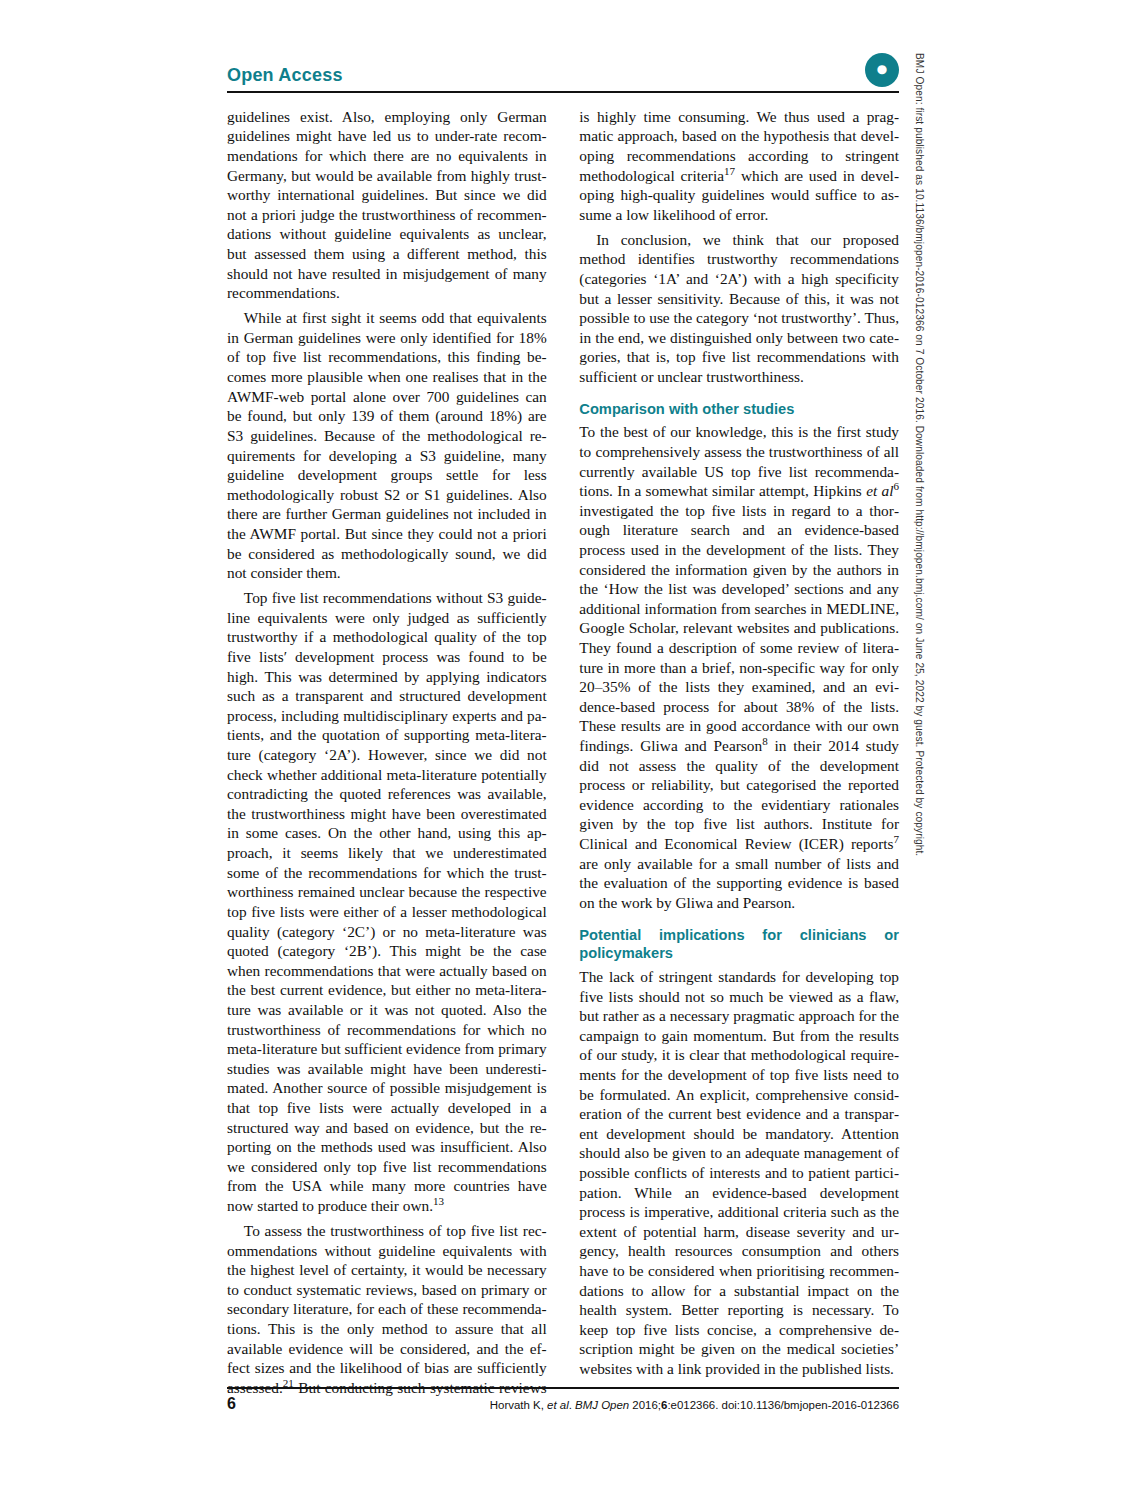Open Access
●
guidelines exist. Also, employing only German guidelines might have led us to under-rate recommendations for which there are no equivalents in Germany, but would be available from highly trustworthy international guidelines. But since we did not a priori judge the trustworthiness of recommendations without guideline equivalents as unclear, but assessed them using a different method, this should not have resulted in misjudgement of many recommendations.
While at first sight it seems odd that equivalents in German guidelines were only identified for 18% of top five list recommendations, this finding becomes more plausible when one realises that in the AWMF-web portal alone over 700 guidelines can be found, but only 139 of them (around 18%) are S3 guidelines. Because of the methodological requirements for developing a S3 guideline, many guideline development groups settle for less methodologically robust S2 or S1 guidelines. Also there are further German guidelines not included in the AWMF portal. But since they could not a priori be considered as methodologically sound, we did not consider them.
Top five list recommendations without S3 guideline equivalents were only judged as sufficiently trustworthy if a methodological quality of the top five lists′ development process was found to be high. This was determined by applying indicators such as a transparent and structured development process, including multidisciplinary experts and patients, and the quotation of supporting meta-literature (category ‘2A’). However, since we did not check whether additional meta-literature potentially contradicting the quoted references was available, the trustworthiness might have been overestimated in some cases. On the other hand, using this approach, it seems likely that we underestimated some of the recommendations for which the trustworthiness remained unclear because the respective top five lists were either of a lesser methodological quality (category ‘2C’) or no meta-literature was quoted (category ‘2B’). This might be the case when recommendations that were actually based on the best current evidence, but either no meta-literature was available or it was not quoted. Also the trustworthiness of recommendations for which no meta-literature but sufficient evidence from primary studies was available might have been underestimated. Another source of possible misjudgement is that top five lists were actually developed in a structured way and based on evidence, but the reporting on the methods used was insufficient. Also we considered only top five list recommendations from the USA while many more countries have now started to produce their own.13
To assess the trustworthiness of top five list recommendations without guideline equivalents with the highest level of certainty, it would be necessary to conduct systematic reviews, based on primary or secondary literature, for each of these recommendations. This is the only method to assure that all available evidence will be considered, and the effect sizes and the likelihood of bias are sufficiently assessed.21 But conducting such systematic reviews is highly time consuming. We thus used a pragmatic approach, based on the hypothesis that developing recommendations according to stringent methodological criteria17 which are used in developing high-quality guidelines would suffice to assume a low likelihood of error.
In conclusion, we think that our proposed method identifies trustworthy recommendations (categories ‘1A’ and ‘2A’) with a high specificity but a lesser sensitivity. Because of this, it was not possible to use the category ‘not trustworthy’. Thus, in the end, we distinguished only between two categories, that is, top five list recommendations with sufficient or unclear trustworthiness.
Comparison with other studies
To the best of our knowledge, this is the first study to comprehensively assess the trustworthiness of all currently available US top five list recommendations. In a somewhat similar attempt, Hipkins et al6 investigated the top five lists in regard to a thorough literature search and an evidence-based process used in the development of the lists. They considered the information given by the authors in the ‘How the list was developed’ sections and any additional information from searches in MEDLINE, Google Scholar, relevant websites and publications. They found a description of some review of literature in more than a brief, non-specific way for only 20–35% of the lists they examined, and an evidence-based process for about 38% of the lists. These results are in good accordance with our own findings. Gliwa and Pearson8 in their 2014 study did not assess the quality of the development process or reliability, but categorised the reported evidence according to the evidentiary rationales given by the top five list authors. Institute for Clinical and Economical Review (ICER) reports7 are only available for a small number of lists and the evaluation of the supporting evidence is based on the work by Gliwa and Pearson.
Potential implications for clinicians or policymakers
The lack of stringent standards for developing top five lists should not so much be viewed as a flaw, but rather as a necessary pragmatic approach for the campaign to gain momentum. But from the results of our study, it is clear that methodological requirements for the development of top five lists need to be formulated. An explicit, comprehensive consideration of the current best evidence and a transparent development should be mandatory. Attention should also be given to an adequate management of possible conflicts of interests and to patient participation. While an evidence-based development process is imperative, additional criteria such as the extent of potential harm, disease severity and urgency, health resources consumption and others have to be considered when prioritising recommendations to allow for a substantial impact on the health system. Better reporting is necessary. To keep top five lists concise, a comprehensive description might be given on the medical societies’ websites with a link provided in the published lists.
6
Horvath K, et al. BMJ Open 2016;6:e012366. doi:10.1136/bmjopen-2016-012366
BMJ Open: first published as 10.1136/bmjopen-2016-012366 on 7 October 2016. Downloaded from http://bmjopen.bmj.com/ on June 25, 2022 by guest. Protected by copyright.